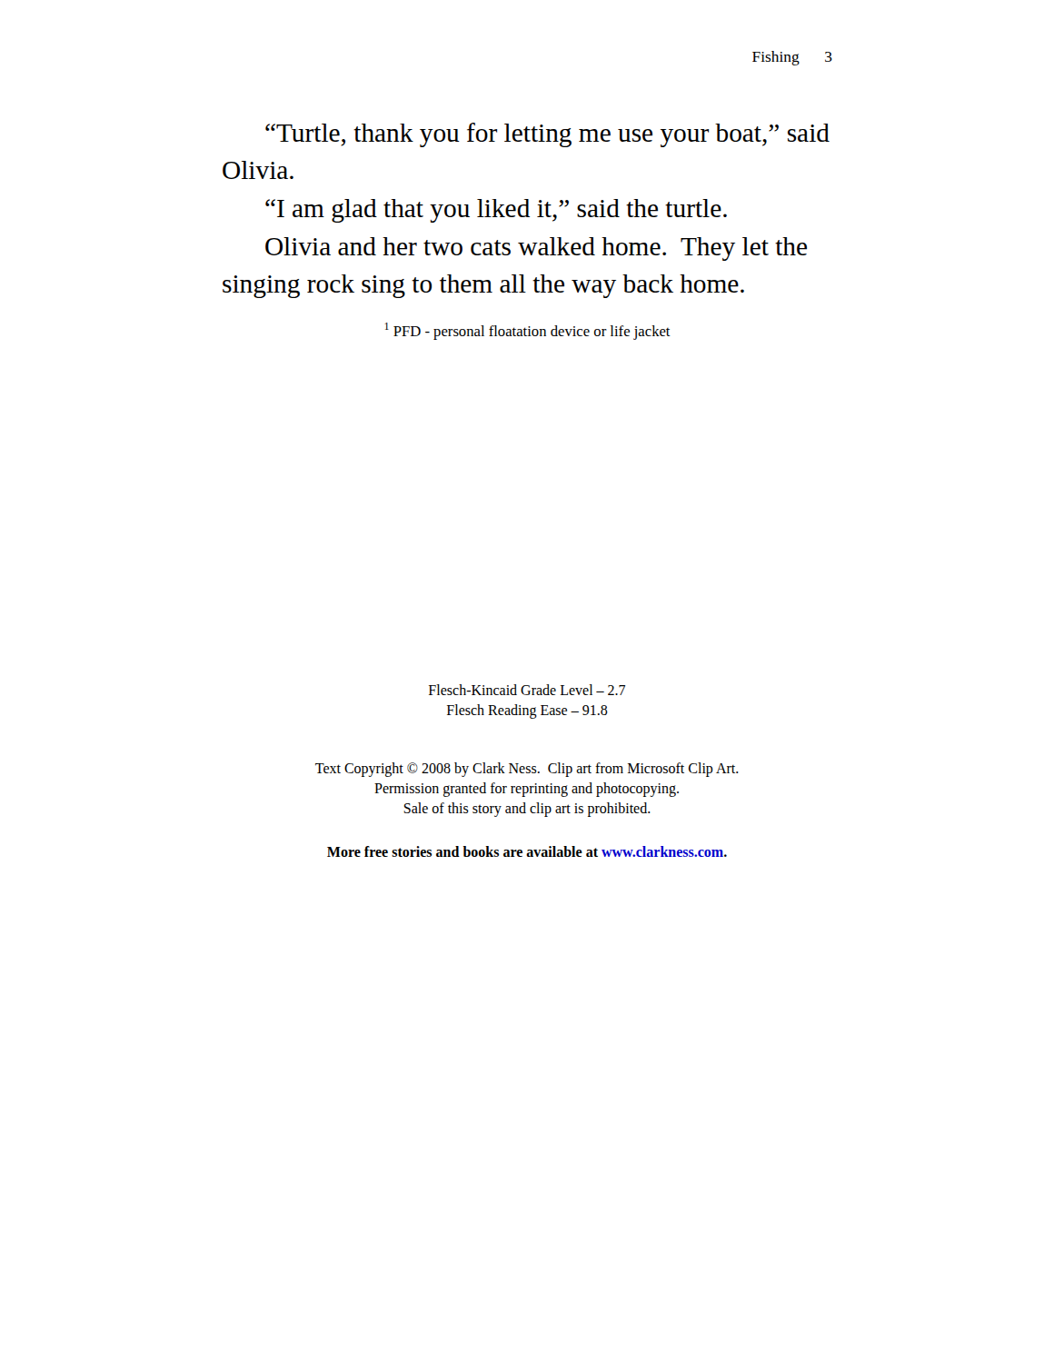Fishing 3
“Turtle, thank you for letting me use your boat,” said Olivia.
“I am glad that you liked it,” said the turtle.
Olivia and her two cats walked home. They let the singing rock sing to them all the way back home.
1 PFD - personal floatation device or life jacket
Flesch-Kincaid Grade Level – 2.7
Flesch Reading Ease – 91.8
Text Copyright © 2008 by Clark Ness. Clip art from Microsoft Clip Art.
Permission granted for reprinting and photocopying.
Sale of this story and clip art is prohibited.
More free stories and books are available at www.clarkness.com.